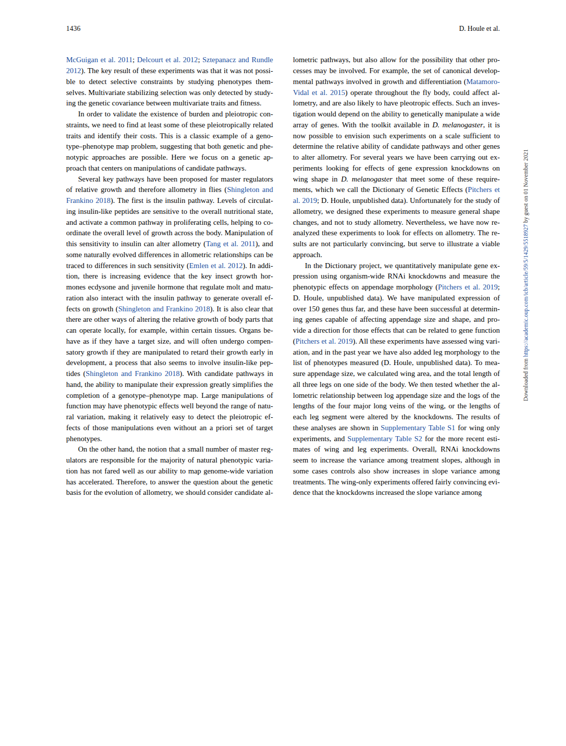1436 D. Houle et al.
Downloaded from https://academic.oup.com/icb/article/59/5/1429/5518927 by guest on 01 November 2021
McGuigan et al. 2011; Delcourt et al. 2012; Sztepanacz and Rundle 2012). The key result of these experiments was that it was not possible to detect selective constraints by studying phenotypes themselves. Multivariate stabilizing selection was only detected by studying the genetic covariance between multivariate traits and fitness.
In order to validate the existence of burden and pleiotropic constraints, we need to find at least some of these pleiotropically related traits and identify their costs. This is a classic example of a genotype–phenotype map problem, suggesting that both genetic and phenotypic approaches are possible. Here we focus on a genetic approach that centers on manipulations of candidate pathways.
Several key pathways have been proposed for master regulators of relative growth and therefore allometry in flies (Shingleton and Frankino 2018). The first is the insulin pathway. Levels of circulating insulin-like peptides are sensitive to the overall nutritional state, and activate a common pathway in proliferating cells, helping to coordinate the overall level of growth across the body. Manipulation of this sensitivity to insulin can alter allometry (Tang et al. 2011), and some naturally evolved differences in allometric relationships can be traced to differences in such sensitivity (Emlen et al. 2012). In addition, there is increasing evidence that the key insect growth hormones ecdysone and juvenile hormone that regulate molt and maturation also interact with the insulin pathway to generate overall effects on growth (Shingleton and Frankino 2018). It is also clear that there are other ways of altering the relative growth of body parts that can operate locally, for example, within certain tissues. Organs behave as if they have a target size, and will often undergo compensatory growth if they are manipulated to retard their growth early in development, a process that also seems to involve insulin-like peptides (Shingleton and Frankino 2018). With candidate pathways in hand, the ability to manipulate their expression greatly simplifies the completion of a genotype–phenotype map. Large manipulations of function may have phenotypic effects well beyond the range of natural variation, making it relatively easy to detect the pleiotropic effects of those manipulations even without an a priori set of target phenotypes.
On the other hand, the notion that a small number of master regulators are responsible for the majority of natural phenotypic variation has not fared well as our ability to map genome-wide variation has accelerated. Therefore, to answer the question about the genetic basis for the evolution of allometry, we should consider candidate allometric pathways, but also allow for the possibility that other processes may be involved. For example, the set of canonical developmental pathways involved in growth and differentiation (Matamoro-Vidal et al. 2015) operate throughout the fly body, could affect allometry, and are also likely to have pleotropic effects. Such an investigation would depend on the ability to genetically manipulate a wide array of genes. With the toolkit available in D. melanogaster, it is now possible to envision such experiments on a scale sufficient to determine the relative ability of candidate pathways and other genes to alter allometry. For several years we have been carrying out experiments looking for effects of gene expression knockdowns on wing shape in D. melanogaster that meet some of these requirements, which we call the Dictionary of Genetic Effects (Pitchers et al. 2019; D. Houle, unpublished data). Unfortunately for the study of allometry, we designed these experiments to measure general shape changes, and not to study allometry. Nevertheless, we have now reanalyzed these experiments to look for effects on allometry. The results are not particularly convincing, but serve to illustrate a viable approach.
In the Dictionary project, we quantitatively manipulate gene expression using organism-wide RNAi knockdowns and measure the phenotypic effects on appendage morphology (Pitchers et al. 2019; D. Houle, unpublished data). We have manipulated expression of over 150 genes thus far, and these have been successful at determining genes capable of affecting appendage size and shape, and provide a direction for those effects that can be related to gene function (Pitchers et al. 2019). All these experiments have assessed wing variation, and in the past year we have also added leg morphology to the list of phenotypes measured (D. Houle, unpublished data). To measure appendage size, we calculated wing area, and the total length of all three legs on one side of the body. We then tested whether the allometric relationship between log appendage size and the logs of the lengths of the four major long veins of the wing, or the lengths of each leg segment were altered by the knockdowns. The results of these analyses are shown in Supplementary Table S1 for wing only experiments, and Supplementary Table S2 for the more recent estimates of wing and leg experiments. Overall, RNAi knockdowns seem to increase the variance among treatment slopes, although in some cases controls also show increases in slope variance among treatments. The wing-only experiments offered fairly convincing evidence that the knockdowns increased the slope variance among